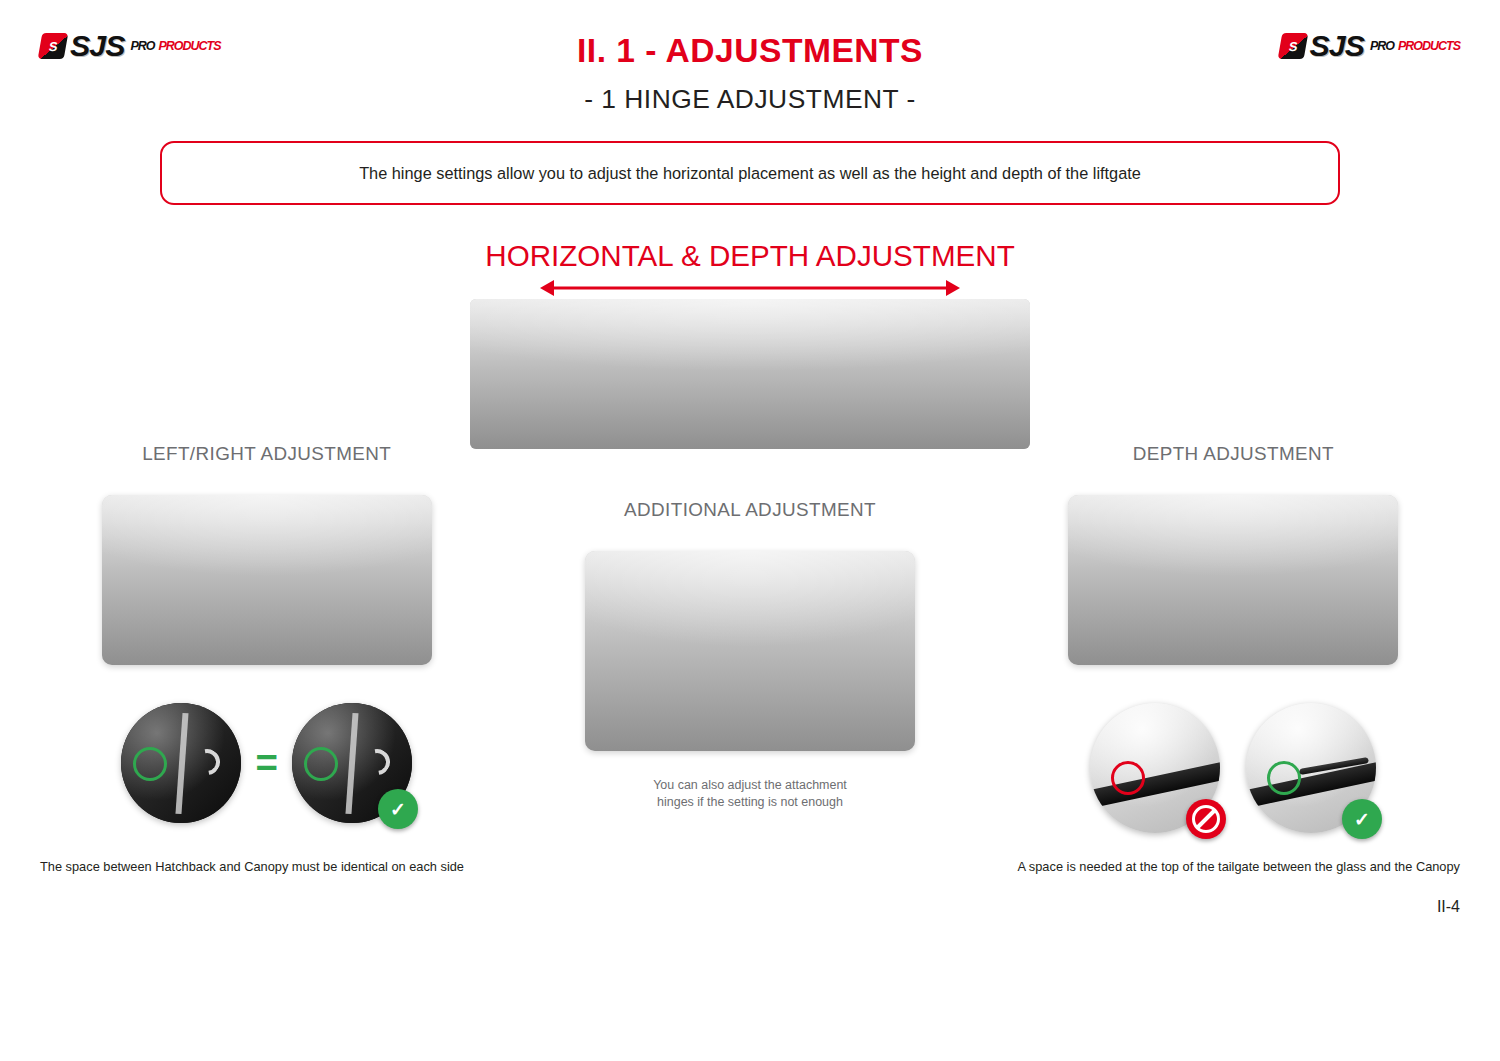S SJS PRO PRODUCTS
II. 1 - ADJUSTMENTS
- 1 HINGE ADJUSTMENT -
S SJS PRO PRODUCTS
The hinge settings allow you to adjust the horizontal placement as well as the height and depth of the liftgate
HORIZONTAL & DEPTH ADJUSTMENT
LEFT/RIGHT ADJUSTMENT
=
✓
ADDITIONAL ADJUSTMENT
You can also adjust the attachment
hinges if the setting is not enough
DEPTH ADJUSTMENT
✓
The space between Hatchback and Canopy must be identical on each side
A space is needed at the top of the tailgate between the glass and the Canopy
II-4